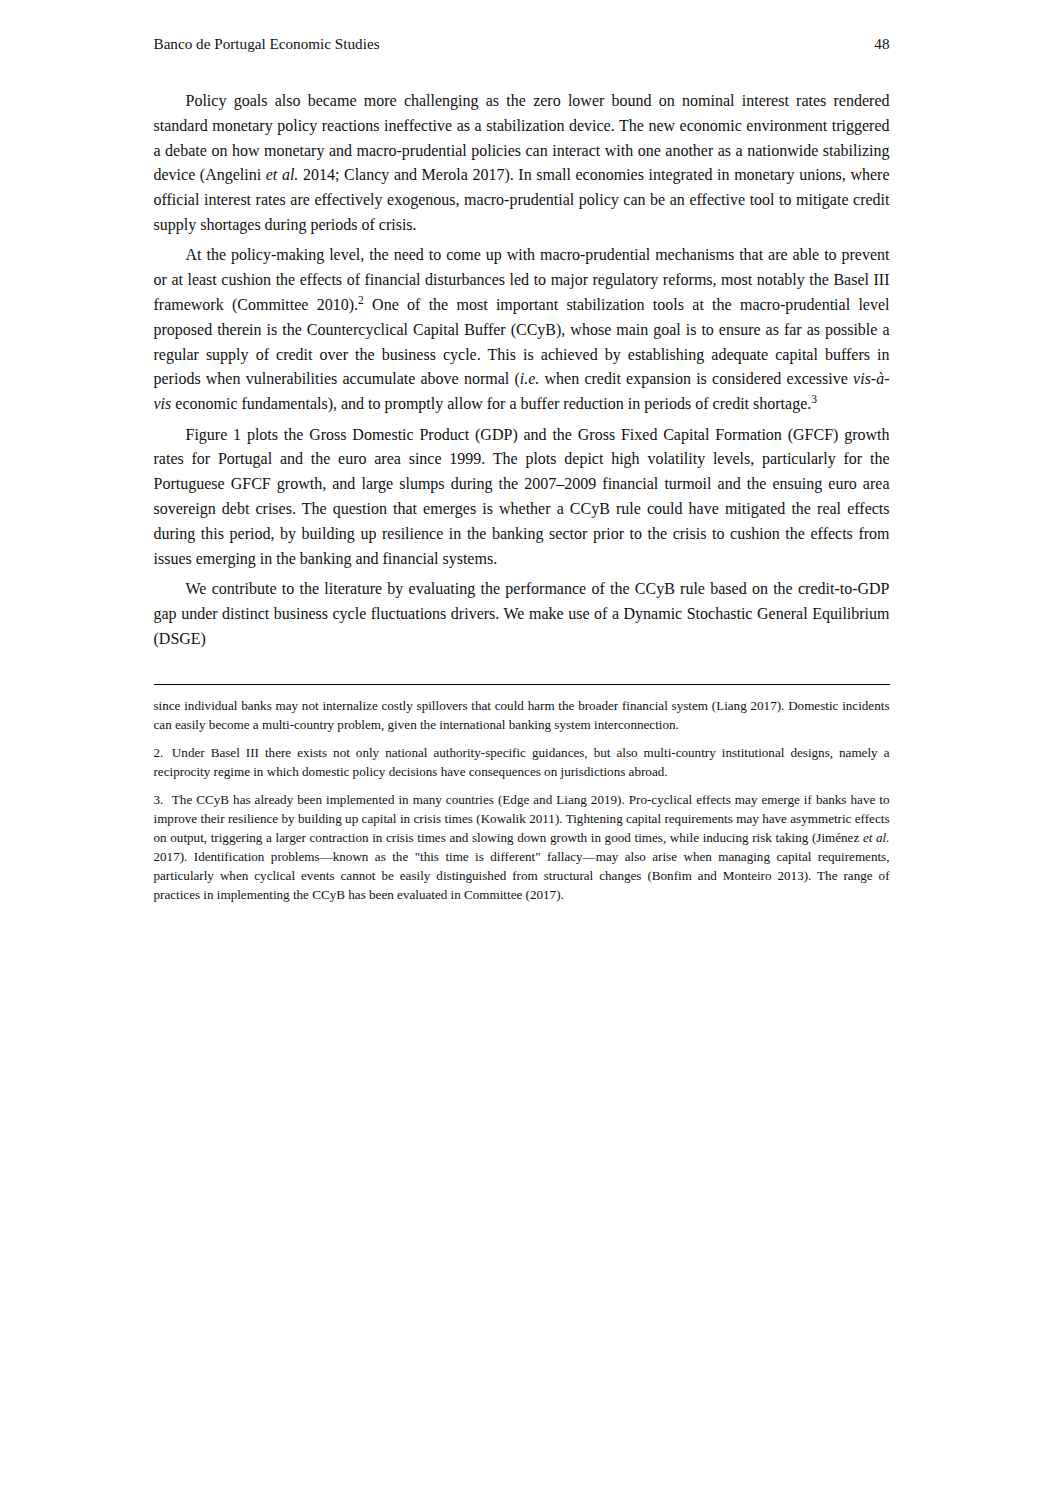Banco de Portugal Economic Studies 48
Policy goals also became more challenging as the zero lower bound on nominal interest rates rendered standard monetary policy reactions ineffective as a stabilization device. The new economic environment triggered a debate on how monetary and macro-prudential policies can interact with one another as a nationwide stabilizing device (Angelini et al. 2014; Clancy and Merola 2017). In small economies integrated in monetary unions, where official interest rates are effectively exogenous, macro-prudential policy can be an effective tool to mitigate credit supply shortages during periods of crisis.
At the policy-making level, the need to come up with macro-prudential mechanisms that are able to prevent or at least cushion the effects of financial disturbances led to major regulatory reforms, most notably the Basel III framework (Committee 2010).2 One of the most important stabilization tools at the macro-prudential level proposed therein is the Countercyclical Capital Buffer (CCyB), whose main goal is to ensure as far as possible a regular supply of credit over the business cycle. This is achieved by establishing adequate capital buffers in periods when vulnerabilities accumulate above normal (i.e. when credit expansion is considered excessive vis-à-vis economic fundamentals), and to promptly allow for a buffer reduction in periods of credit shortage.3
Figure 1 plots the Gross Domestic Product (GDP) and the Gross Fixed Capital Formation (GFCF) growth rates for Portugal and the euro area since 1999. The plots depict high volatility levels, particularly for the Portuguese GFCF growth, and large slumps during the 2007–2009 financial turmoil and the ensuing euro area sovereign debt crises. The question that emerges is whether a CCyB rule could have mitigated the real effects during this period, by building up resilience in the banking sector prior to the crisis to cushion the effects from issues emerging in the banking and financial systems.
We contribute to the literature by evaluating the performance of the CCyB rule based on the credit-to-GDP gap under distinct business cycle fluctuations drivers. We make use of a Dynamic Stochastic General Equilibrium (DSGE)
since individual banks may not internalize costly spillovers that could harm the broader financial system (Liang 2017). Domestic incidents can easily become a multi-country problem, given the international banking system interconnection.
2. Under Basel III there exists not only national authority-specific guidances, but also multi-country institutional designs, namely a reciprocity regime in which domestic policy decisions have consequences on jurisdictions abroad.
3. The CCyB has already been implemented in many countries (Edge and Liang 2019). Pro-cyclical effects may emerge if banks have to improve their resilience by building up capital in crisis times (Kowalik 2011). Tightening capital requirements may have asymmetric effects on output, triggering a larger contraction in crisis times and slowing down growth in good times, while inducing risk taking (Jiménez et al. 2017). Identification problems—known as the "this time is different" fallacy—may also arise when managing capital requirements, particularly when cyclical events cannot be easily distinguished from structural changes (Bonfim and Monteiro 2013). The range of practices in implementing the CCyB has been evaluated in Committee (2017).